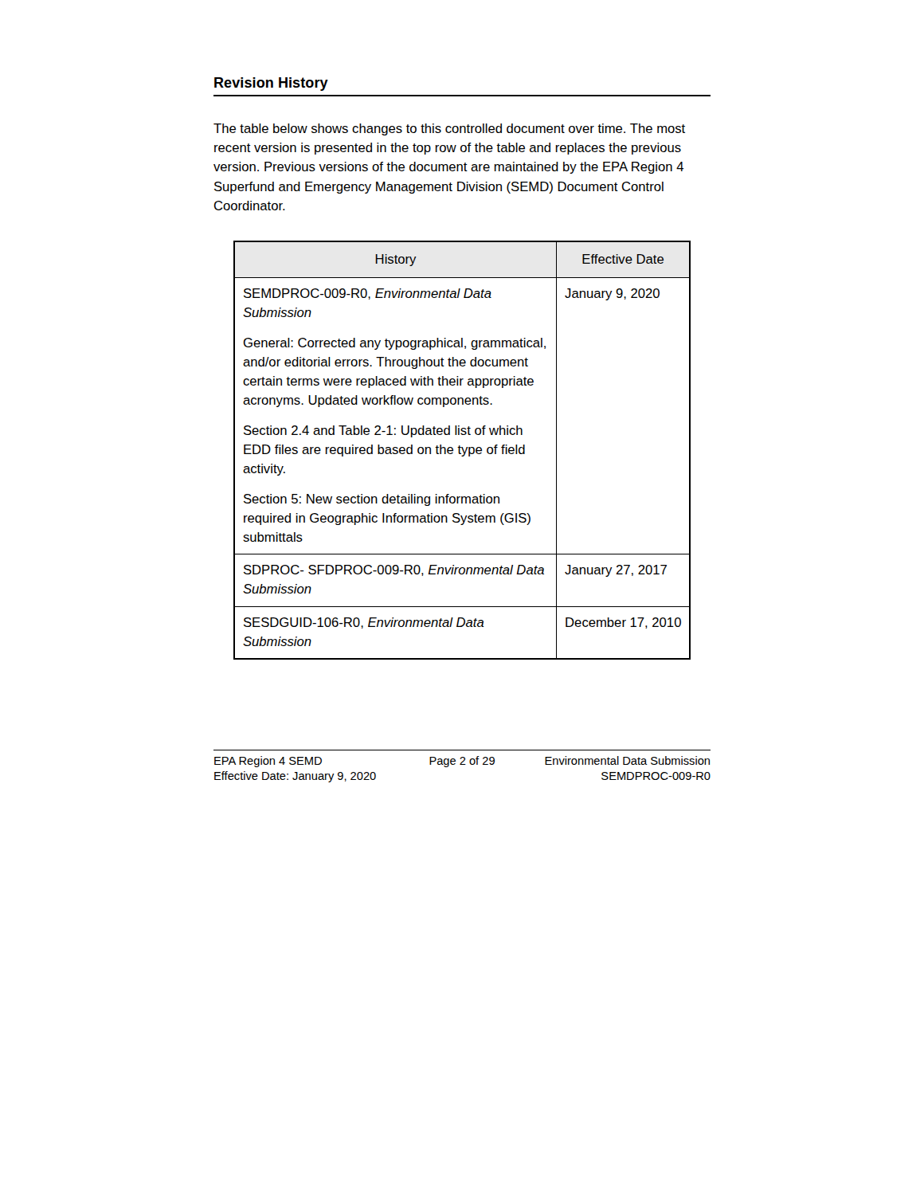Revision History
The table below shows changes to this controlled document over time. The most recent version is presented in the top row of the table and replaces the previous version. Previous versions of the document are maintained by the EPA Region 4 Superfund and Emergency Management Division (SEMD) Document Control Coordinator.
| History | Effective Date |
| --- | --- |
| SEMDPROC-009-R0, Environmental Data Submission General: Corrected any typographical, grammatical, and/or editorial errors. Throughout the document certain terms were replaced with their appropriate acronyms. Updated workflow components. Section 2.4 and Table 2-1: Updated list of which EDD files are required based on the type of field activity. Section 5: New section detailing information required in Geographic Information System (GIS) submittals | January 9, 2020 |
| SDPROC- SFDPROC-009-R0, Environmental Data Submission | January 27, 2017 |
| SESDGUID-106-R0, Environmental Data Submission | December 17, 2010 |
EPA Region 4 SEMD
Effective Date: January 9, 2020
Page 2 of 29
Environmental Data Submission
SEMDPROC-009-R0